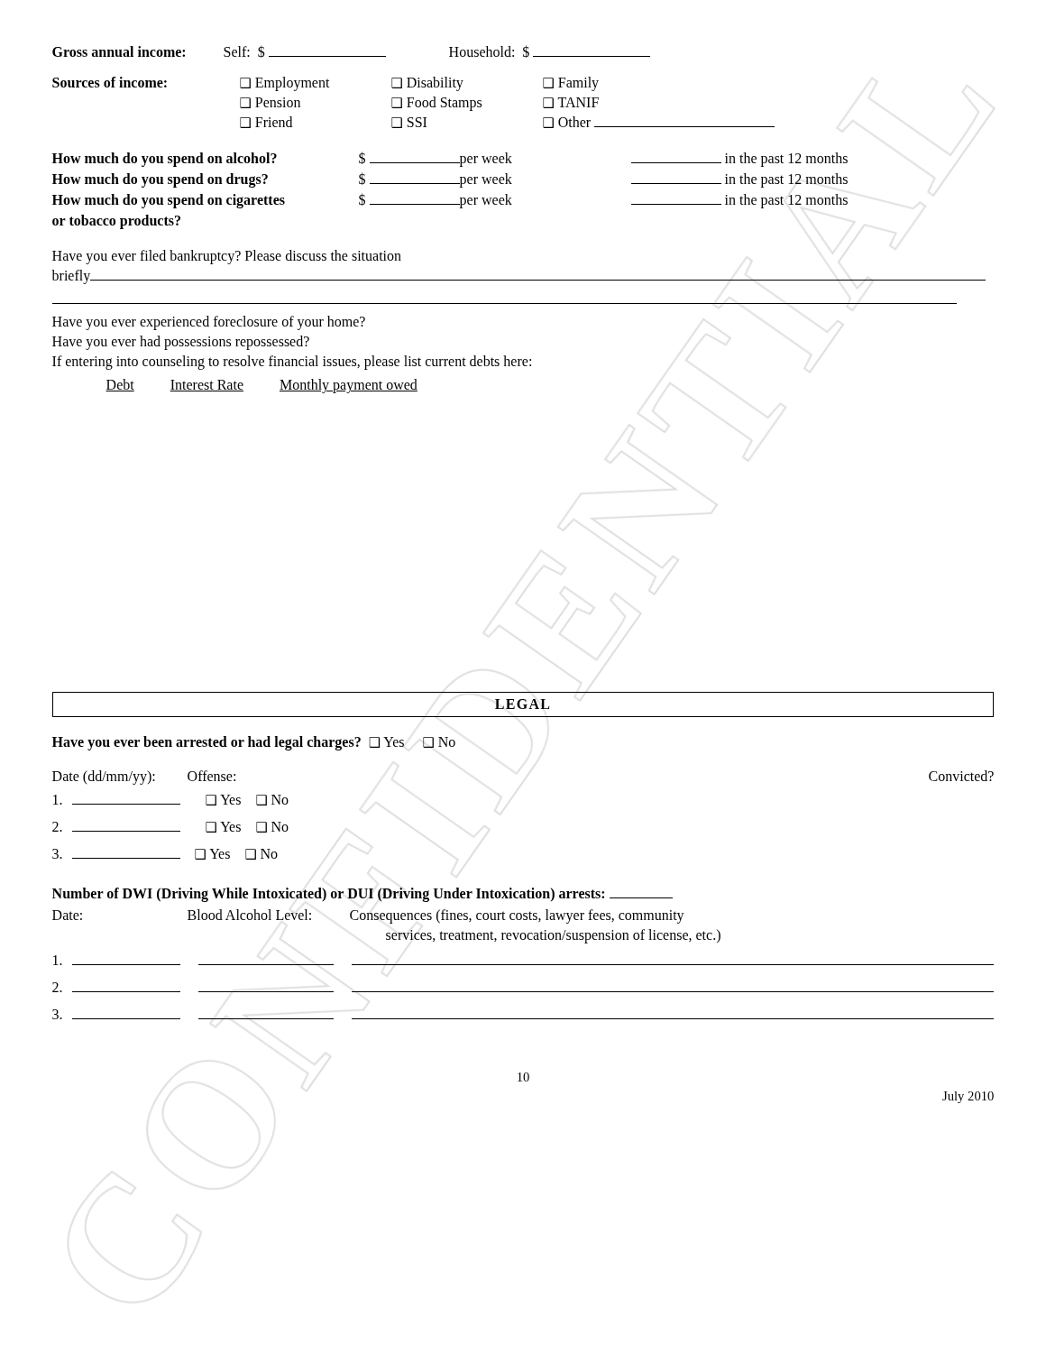CONFIDENTIAL
| Gross annual income: | Self: $ | Household: $ |
| Sources of income: | ❑ Employment | ❑ Disability | ❑ Family |
| | ❑ Pension | ❑ Food Stamps | ❑ TANIF |
| | ❑ Friend | ❑ SSI | ❑ Other |
| How much do you spend on alcohol? | $ per week | in the past 12 months |
| How much do you spend on drugs? | $ per week | in the past 12 months |
| How much do you spend on cigarettes | $ per week | in the past 12 months |
| or tobacco products? |
Have you ever filed bankruptcy? Please discuss the situation
briefly
Have you ever experienced foreclosure of your home?
Have you ever had possessions repossessed?
If entering into counseling to resolve financial issues, please list current debts here:
| Debt | Interest Rate | Monthly payment owed |
LEGAL
Have you ever been arrested or had legal charges? ❑ Yes ❑ No
| Date (dd/mm/yy): | Offense : | Convicted? |
| 1. | | | ❑ Yes ❑ No |
| 2. | | | ❑ Yes ❑ No |
| 3. | | | ❑ Yes ❑ No |
Number of DWI (Driving While Intoxicated) or DUI (Driving Under Intoxication) arrests:
| Date: | Blood Alcohol Level: | Consequences (fines, court costs, lawyer fees, community |
| | | services, treatment, revocation/suspension of license, etc.) |
| 1. | | | |
| 2. | | | |
| 3. | | | |
10
July 2010